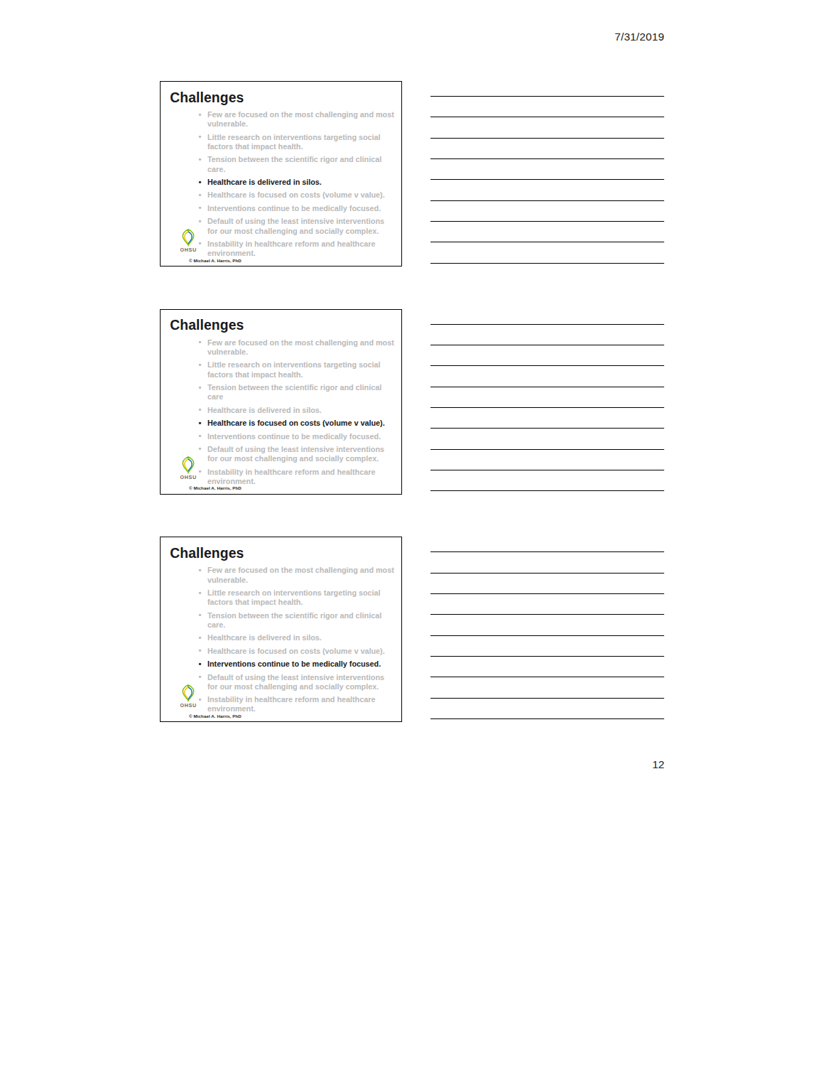7/31/2019
Challenges
Few are focused on the most challenging and most vulnerable.
Little research on interventions targeting social factors that impact health.
Tension between the scientific rigor and clinical care.
Healthcare is delivered in silos.
Healthcare is focused on costs (volume v value).
Interventions continue to be medically focused.
Default of using the least intensive interventions for our most challenging and socially complex.
Instability in healthcare reform and healthcare environment.
OHSU
© Michael A. Harris, PhD
Challenges
Few are focused on the most challenging and most vulnerable.
Little research on interventions targeting social factors that impact health.
Tension between the scientific rigor and clinical care
Healthcare is delivered in silos.
Healthcare is focused on costs (volume v value).
Interventions continue to be medically focused.
Default of using the least intensive interventions for our most challenging and socially complex.
Instability in healthcare reform and healthcare environment.
OHSU
© Michael A. Harris, PhD
Challenges
Few are focused on the most challenging and most vulnerable.
Little research on interventions targeting social factors that impact health.
Tension between the scientific rigor and clinical care.
Healthcare is delivered in silos.
Healthcare is focused on costs (volume v value).
Interventions continue to be medically focused.
Default of using the least intensive interventions for our most challenging and socially complex.
Instability in healthcare reform and healthcare environment.
OHSU
© Michael A. Harris, PhD
12